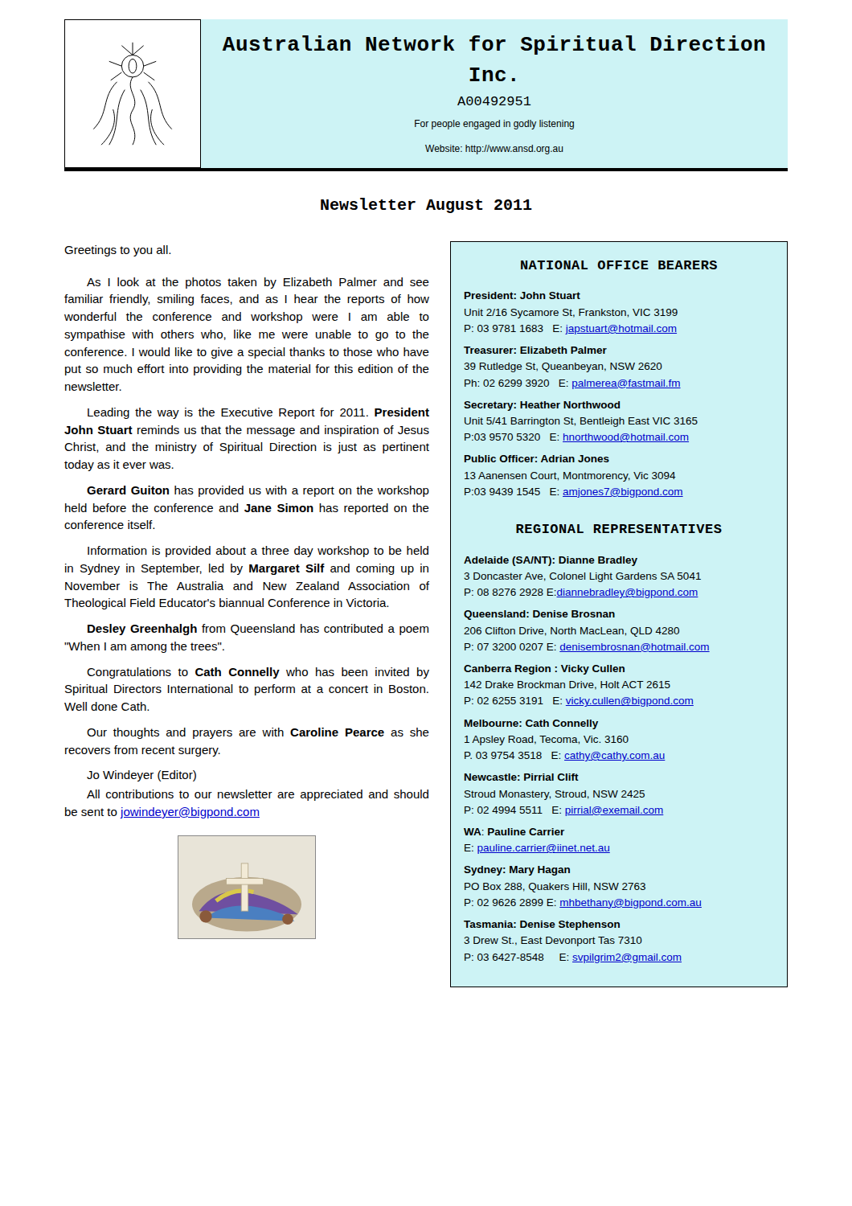Australian Network for Spiritual Direction Inc.
A00492951
For people engaged in godly listening
Website: http://www.ansd.org.au
Newsletter August 2011
Greetings to you all.
As I look at the photos taken by Elizabeth Palmer and see familiar friendly, smiling faces, and as I hear the reports of how wonderful the conference and workshop were I am able to sympathise with others who, like me were unable to go to the conference. I would like to give a special thanks to those who have put so much effort into providing the material for this edition of the newsletter.
Leading the way is the Executive Report for 2011. President John Stuart reminds us that the message and inspiration of Jesus Christ, and the ministry of Spiritual Direction is just as pertinent today as it ever was.
Gerard Guiton has provided us with a report on the workshop held before the conference and Jane Simon has reported on the conference itself.
Information is provided about a three day workshop to be held in Sydney in September, led by Margaret Silf and coming up in November is The Australia and New Zealand Association of Theological Field Educator's biannual Conference in Victoria.
Desley Greenhalgh from Queensland has contributed a poem "When I am among the trees".
Congratulations to Cath Connelly who has been invited by Spiritual Directors International to perform at a concert in Boston. Well done Cath.
Our thoughts and prayers are with Caroline Pearce as she recovers from recent surgery.
Jo Windeyer (Editor)
All contributions to our newsletter are appreciated and should be sent to jowindeyer@bigpond.com
NATIONAL OFFICE BEARERS
President: John Stuart
Unit 2/16 Sycamore St, Frankston, VIC 3199
P: 03 9781 1683 E: japstuart@hotmail.com
Treasurer: Elizabeth Palmer
39 Rutledge St, Queanbeyan, NSW 2620
Ph: 02 6299 3920 E: palmerea@fastmail.fm
Secretary: Heather Northwood
Unit 5/41 Barrington St, Bentleigh East VIC 3165
P:03 9570 5320 E: hnorthwood@hotmail.com
Public Officer: Adrian Jones
13 Aanensen Court, Montmorency, Vic 3094
P:03 9439 1545 E: amjones7@bigpond.com
REGIONAL REPRESENTATIVES
Adelaide (SA/NT): Dianne Bradley
3 Doncaster Ave, Colonel Light Gardens SA 5041
P: 08 8276 2928 E:diannebradley@bigpond.com
Queensland: Denise Brosnan
206 Clifton Drive, North MacLean, QLD 4280
P: 07 3200 0207 E: denisembrosnan@hotmail.com
Canberra Region : Vicky Cullen
142 Drake Brockman Drive, Holt ACT 2615
P: 02 6255 3191 E: vicky.cullen@bigpond.com
Melbourne: Cath Connelly
1 Apsley Road, Tecoma, Vic. 3160
P. 03 9754 3518 E: cathy@cathy.com.au
Newcastle: Pirrial Clift
Stroud Monastery, Stroud, NSW 2425
P: 02 4994 5511 E: pirrial@exemail.com
WA: Pauline Carrier
E: pauline.carrier@iinet.net.au
Sydney: Mary Hagan
PO Box 288, Quakers Hill, NSW 2763
P: 02 9626 2899 E: mhbethany@bigpond.com.au
Tasmania: Denise Stephenson
3 Drew St., East Devonport Tas 7310
P: 03 6427-8548 E: svpilgrim2@gmail.com